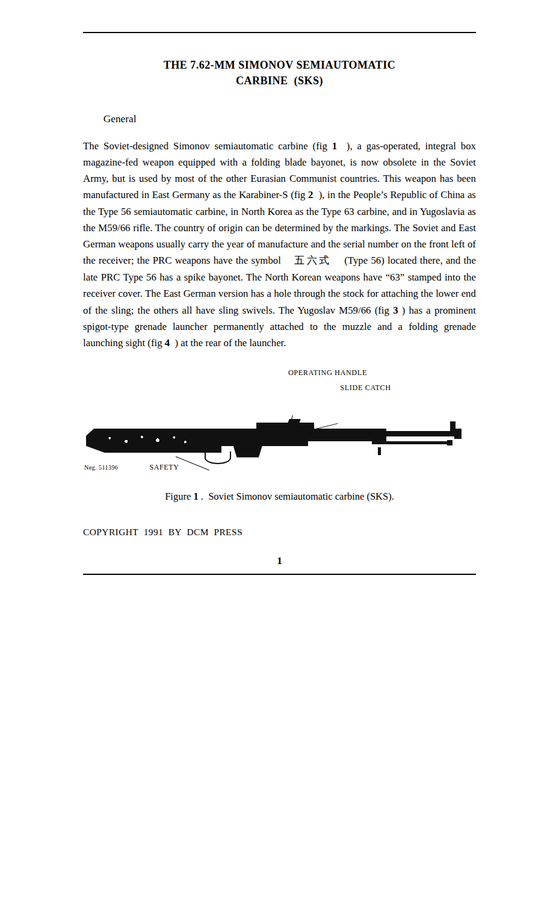The 7.62-mm Simonov Semiautomatic
Carbine (SKS)
General
The Soviet-designed Simonov semiautomatic carbine (fig 1 ), a gas-operated, integral box magazine-fed weapon equipped with a folding blade bayonet, is now obsolete in the Soviet Army, but is used by most of the other Eurasian Communist countries. This weapon has been manufactured in East Germany as the Karabiner-S (fig 2 ), in the People’s Republic of China as the Type 56 semiautomatic carbine, in North Korea as the Type 63 carbine, and in Yugoslavia as the M59/66 rifle. The country of origin can be determined by the markings. The Soviet and East German weapons usually carry the year of manufacture and the serial number on the front left of the receiver; the PRC weapons have the symbol 五六式 (Type 56) located there, and the late PRC Type 56 has a spike bayonet. The North Korean weapons have “63” stamped into the receiver cover. The East German version has a hole through the stock for attaching the lower end of the sling; the others all have sling swivels. The Yugoslav M59/66 (fig 3 ) has a prominent spigot-type grenade launcher permanently attached to the muzzle and a folding grenade launching sight (fig 4 ) at the rear of the launcher.
OPERATING HANDLE SLIDE CATCH
Neg. 511396
SAFETY
Figure 1 . Soviet Simonov semiautomatic carbine (SKS).
COPYRIGHT 1991 BY DCM PRESS
1